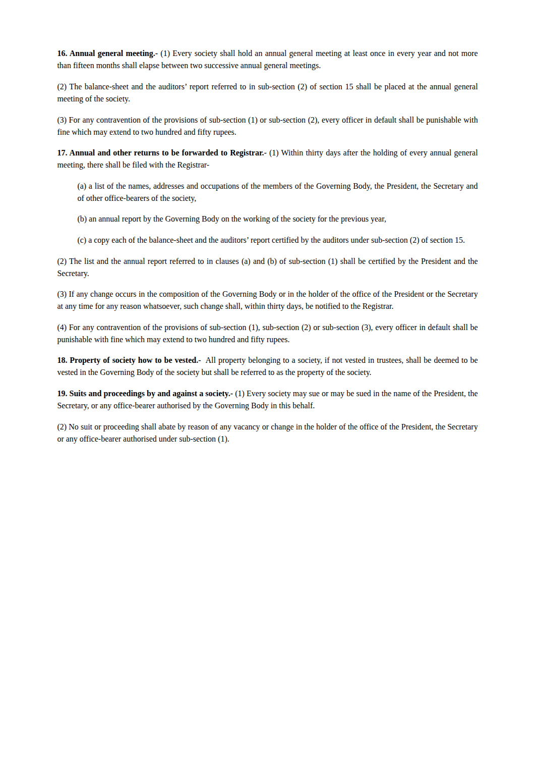16. Annual general meeting.- (1) Every society shall hold an annual general meeting at least once in every year and not more than fifteen months shall elapse between two successive annual general meetings.
(2) The balance-sheet and the auditors’ report referred to in sub-section (2) of section 15 shall be placed at the annual general meeting of the society.
(3) For any contravention of the provisions of sub-section (1) or sub-section (2), every officer in default shall be punishable with fine which may extend to two hundred and fifty rupees.
17. Annual and other returns to be forwarded to Registrar.- (1) Within thirty days after the holding of every annual general meeting, there shall be filed with the Registrar-
(a) a list of the names, addresses and occupations of the members of the Governing Body, the President, the Secretary and of other office-bearers of the society,
(b) an annual report by the Governing Body on the working of the society for the previous year,
(c) a copy each of the balance-sheet and the auditors’ report certified by the auditors under sub-section (2) of section 15.
(2) The list and the annual report referred to in clauses (a) and (b) of sub-section (1) shall be certified by the President and the Secretary.
(3) If any change occurs in the composition of the Governing Body or in the holder of the office of the President or the Secretary at any time for any reason whatsoever, such change shall, within thirty days, be notified to the Registrar.
(4) For any contravention of the provisions of sub-section (1), sub-section (2) or sub-section (3), every officer in default shall be punishable with fine which may extend to two hundred and fifty rupees.
18. Property of society how to be vested.- All property belonging to a society, if not vested in trustees, shall be deemed to be vested in the Governing Body of the society but shall be referred to as the property of the society.
19. Suits and proceedings by and against a society.- (1) Every society may sue or may be sued in the name of the President, the Secretary, or any office-bearer authorised by the Governing Body in this behalf.
(2) No suit or proceeding shall abate by reason of any vacancy or change in the holder of the office of the President, the Secretary or any office-bearer authorised under sub-section (1).